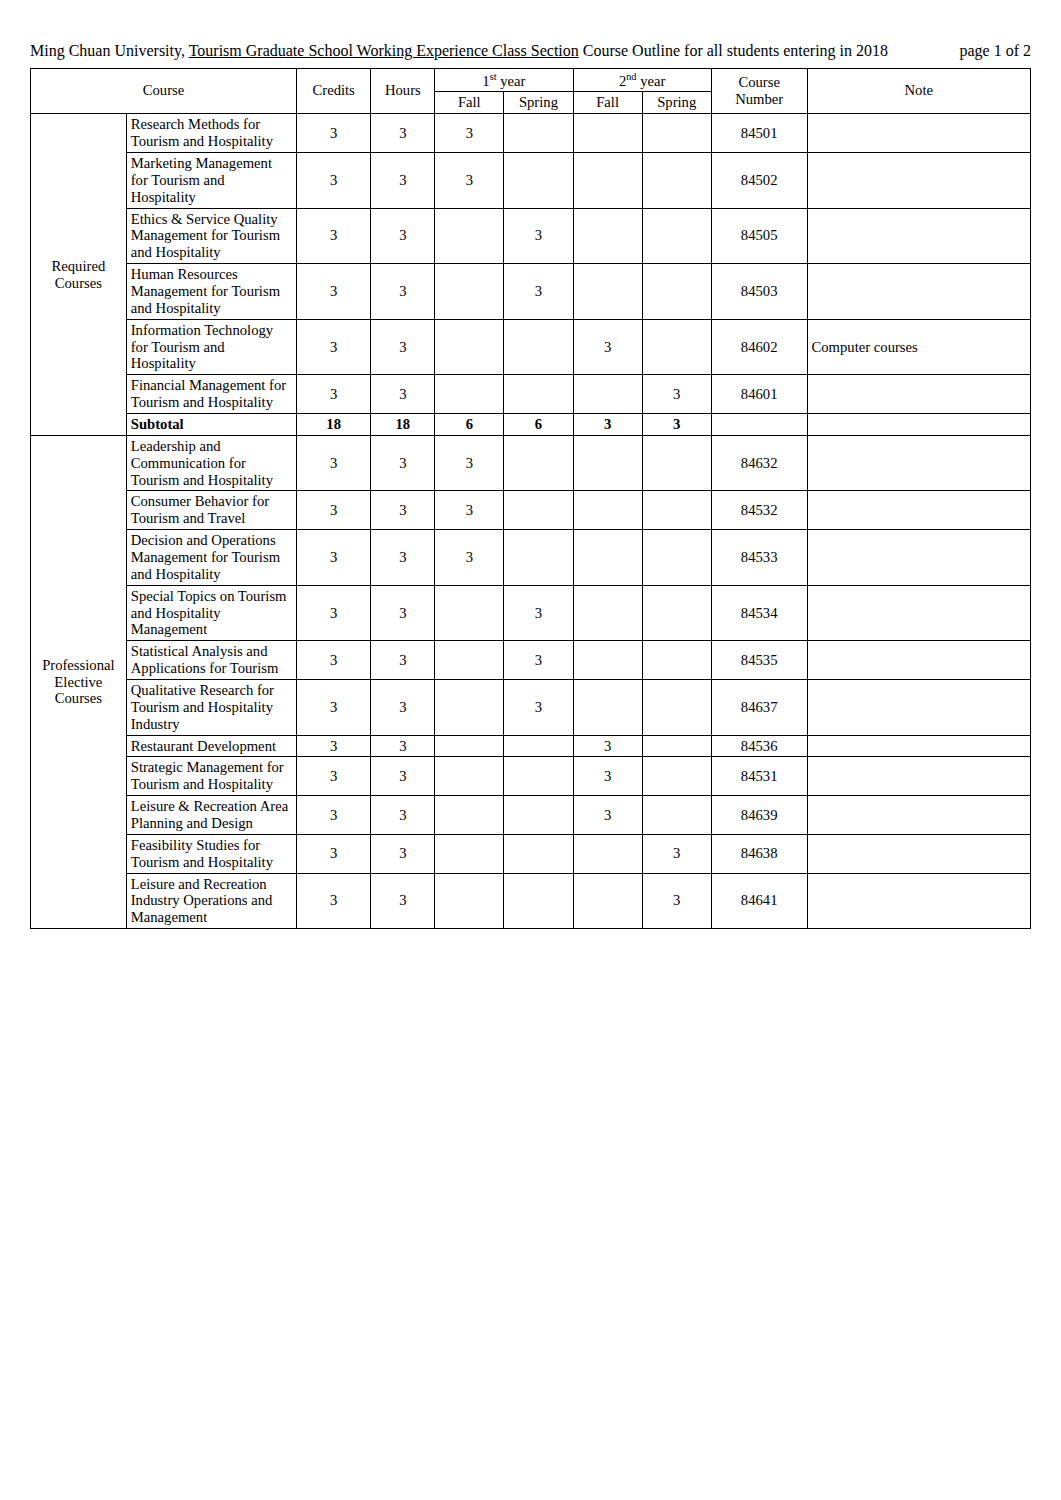page 1 of 2 Ming Chuan University, Tourism Graduate School Working Experience Class Section Course Outline for all students entering in 2018
| Course | Credits | Hours | 1 st year | 2 nd year | Course Number | Note |
| --- | --- | --- | --- | --- | --- | --- |
| Fall | Spring | Fall | Spring |
| Required Courses | Research Methods for Tourism and Hospitality | 3 | 3 | 3 | | | | 84501 | |
| Marketing Management for Tourism and Hospitality | 3 | 3 | 3 | | | | 84502 | |
| Ethics & Service Quality Management for Tourism and Hospitality | 3 | 3 | | 3 | | | 84505 | |
| Human Resources Management for Tourism and Hospitality | 3 | 3 | | 3 | | | 84503 | |
| Information Technology for Tourism and Hospitality | 3 | 3 | | | 3 | | 84602 | Computer courses |
| Financial Management for Tourism and Hospitality | 3 | 3 | | | | 3 | 84601 | |
| Subtotal | 18 | 18 | 6 | 6 | 3 | 3 | | |
| Professional Elective Courses | Leadership and Communication for Tourism and Hospitality | 3 | 3 | 3 | | | | 84632 | |
| Consumer Behavior for Tourism and Travel | 3 | 3 | 3 | | | | 84532 | |
| Decision and Operations Management for Tourism and Hospitality | 3 | 3 | 3 | | | | 84533 | |
| Special Topics on Tourism and Hospitality Management | 3 | 3 | | 3 | | | 84534 | |
| Statistical Analysis and Applications for Tourism | 3 | 3 | | 3 | | | 84535 | |
| Qualitative Research for Tourism and Hospitality Industry | 3 | 3 | | 3 | | | 84637 | |
| Restaurant Development | 3 | 3 | | | 3 | | 84536 | |
| Strategic Management for Tourism and Hospitality | 3 | 3 | | | 3 | | 84531 | |
| Leisure & Recreation Area Planning and Design | 3 | 3 | | | 3 | | 84639 | |
| Feasibility Studies for Tourism and Hospitality | 3 | 3 | | | | 3 | 84638 | |
| Leisure and Recreation Industry Operations and Management | 3 | 3 | | | | 3 | 84641 | |